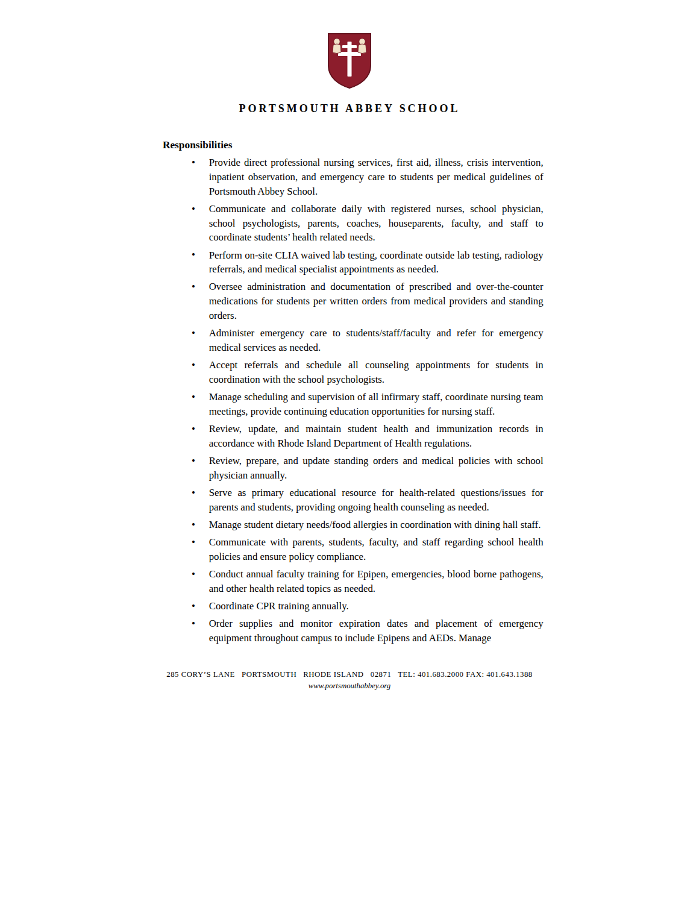Portsmouth Abbey School
Responsibilities
Provide direct professional nursing services, first aid, illness, crisis intervention, inpatient observation, and emergency care to students per medical guidelines of Portsmouth Abbey School.
Communicate and collaborate daily with registered nurses, school physician, school psychologists, parents, coaches, houseparents, faculty, and staff to coordinate students’ health related needs.
Perform on-site CLIA waived lab testing, coordinate outside lab testing, radiology referrals, and medical specialist appointments as needed.
Oversee administration and documentation of prescribed and over-the-counter medications for students per written orders from medical providers and standing orders.
Administer emergency care to students/staff/faculty and refer for emergency medical services as needed.
Accept referrals and schedule all counseling appointments for students in coordination with the school psychologists.
Manage scheduling and supervision of all infirmary staff, coordinate nursing team meetings, provide continuing education opportunities for nursing staff.
Review, update, and maintain student health and immunization records in accordance with Rhode Island Department of Health regulations.
Review, prepare, and update standing orders and medical policies with school physician annually.
Serve as primary educational resource for health-related questions/issues for parents and students, providing ongoing health counseling as needed.
Manage student dietary needs/food allergies in coordination with dining hall staff.
Communicate with parents, students, faculty, and staff regarding school health policies and ensure policy compliance.
Conduct annual faculty training for Epipen, emergencies, blood borne pathogens, and other health related topics as needed.
Coordinate CPR training annually.
Order supplies and monitor expiration dates and placement of emergency equipment throughout campus to include Epipens and AEDs. Manage
285 CORY’S LANE PORTSMOUTH RHODE ISLAND 02871 TEL: 401.683.2000 FAX: 401.643.1388
www.portsmouthabbey.org